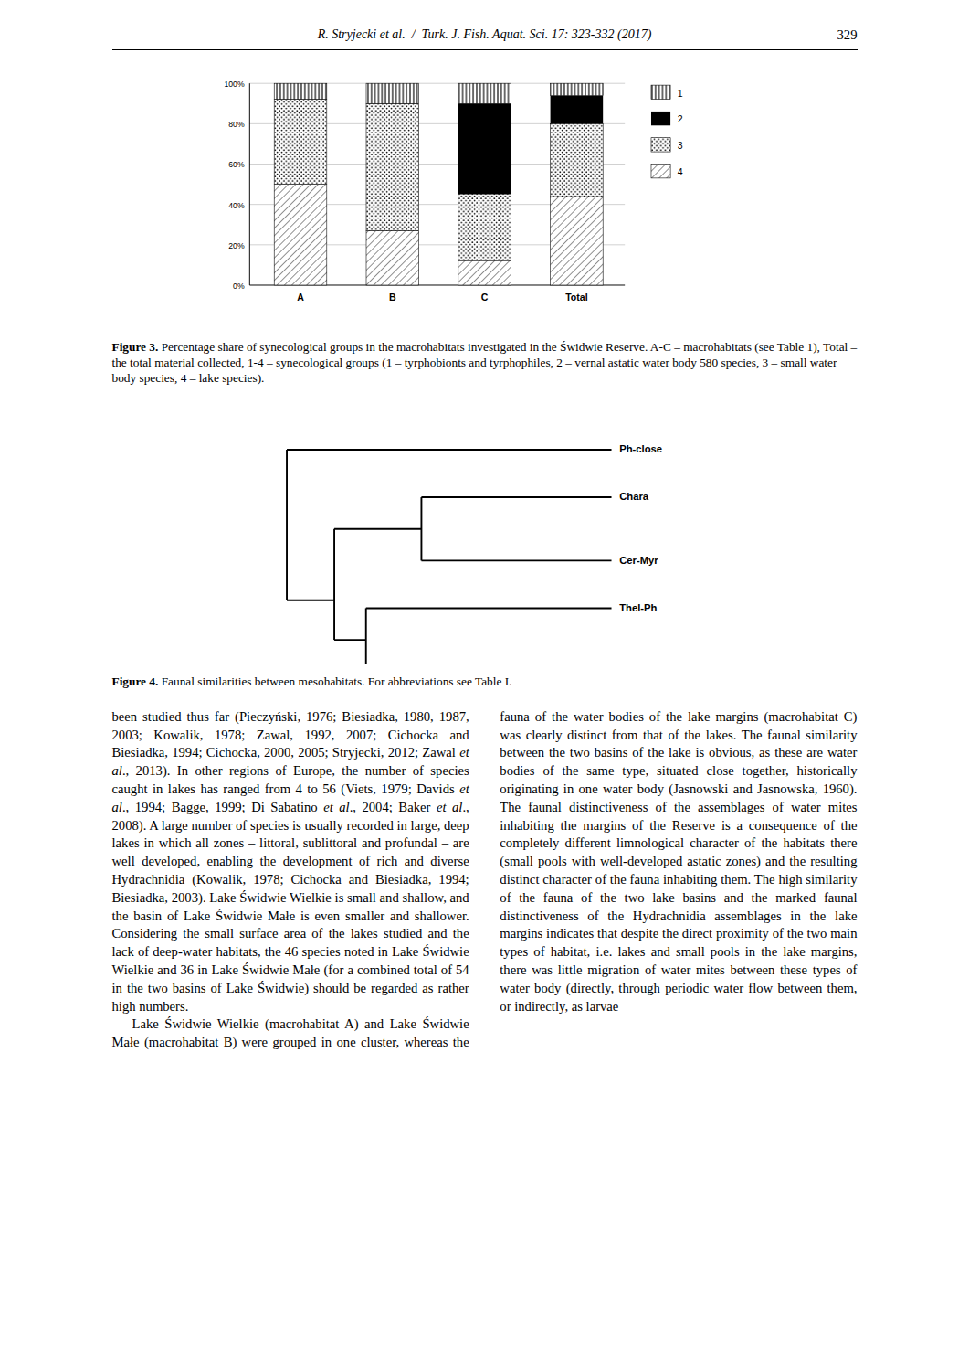R. Stryjecki et al. / Turk. J. Fish. Aquat. Sci. 17: 323-332 (2017) 329
100% 80% 60% 40% 20% 0% A B C Total 1 2 3 4
Figure 3. Percentage share of synecological groups in the macrohabitats investigated in the Świdwie Reserve. A-C – macrohabitats (see Table 1), Total – the total material collected, 1-4 – synecological groups (1 – tyrphobionts and tyrphophiles, 2 – vernal astatic water body 580 species, 3 – small water body species, 4 – lake species).
Ph-close Chara Cer-Myr Thel-Ph Ph-Typh 0 50 100%
Figure 4. Faunal similarities between mesohabitats. For abbreviations see Table I.
been studied thus far (Pieczyński, 1976; Biesiadka, 1980, 1987, 2003; Kowalik, 1978; Zawal, 1992, 2007; Cichocka and Biesiadka, 1994; Cichocka, 2000, 2005; Stryjecki, 2012; Zawal et al., 2013). In other regions of Europe, the number of species caught in lakes has ranged from 4 to 56 (Viets, 1979; Davids et al., 1994; Bagge, 1999; Di Sabatino et al., 2004; Baker et al., 2008). A large number of species is usually recorded in large, deep lakes in which all zones – littoral, sublittoral and profundal – are well developed, enabling the development of rich and diverse Hydrachnidia (Kowalik, 1978; Cichocka and Biesiadka, 1994; Biesiadka, 2003). Lake Świdwie Wielkie is small and shallow, and the basin of Lake Świdwie Małe is even smaller and shallower. Considering the small surface area of the lakes studied and the lack of deep-water habitats, the 46 species noted in Lake Świdwie Wielkie and 36 in Lake Świdwie Małe (for a combined total of 54 in the two basins of Lake Świdwie) should be regarded as rather high numbers.
Lake Świdwie Wielkie (macrohabitat A) and Lake Świdwie Małe (macrohabitat B) were grouped in one cluster, whereas the fauna of the water bodies of the lake margins (macrohabitat C) was clearly distinct from that of the lakes. The faunal similarity between the two basins of the lake is obvious, as these are water bodies of the same type, situated close together, historically originating in one water body (Jasnowski and Jasnowska, 1960). The faunal distinctiveness of the assemblages of water mites inhabiting the margins of the Reserve is a consequence of the completely different limnological character of the habitats there (small pools with well-developed astatic zones) and the resulting distinct character of the fauna inhabiting them. The high similarity of the fauna of the two lake basins and the marked faunal distinctiveness of the Hydrachnidia assemblages in the lake margins indicates that despite the direct proximity of the two main types of habitat, i.e. lakes and small pools in the lake margins, there was little migration of water mites between these types of water body (directly, through periodic water flow between them, or indirectly, as larvae